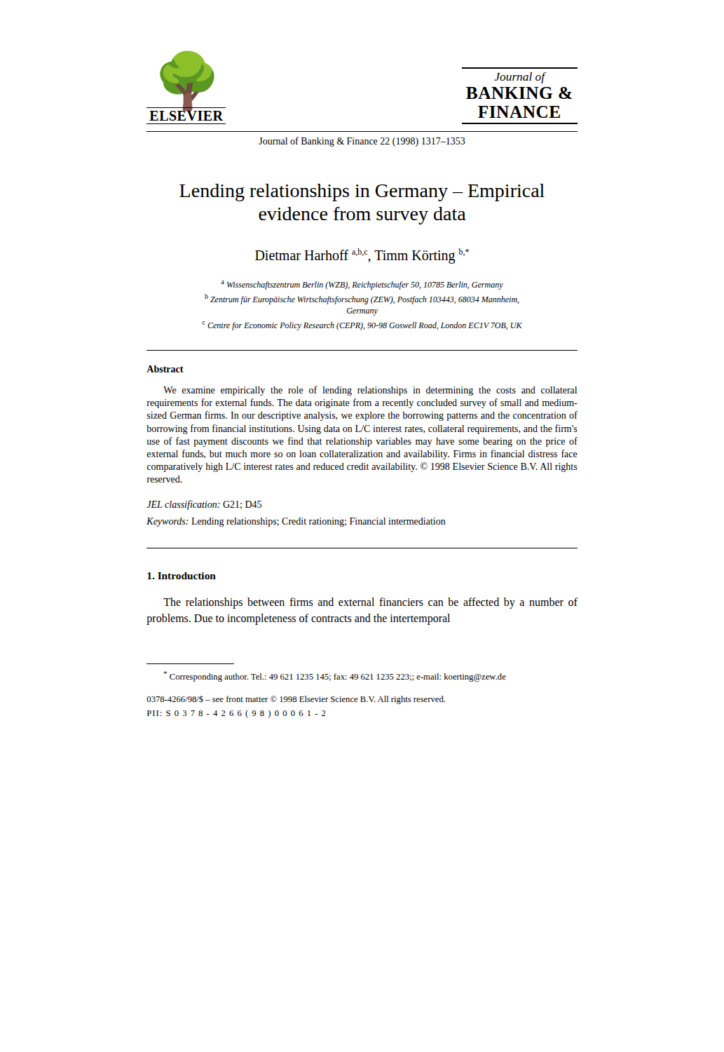🌳
ELSEVIER
Journal of
BANKING &
FINANCE
Journal of Banking & Finance 22 (1998) 1317–1353
Lending relationships in Germany – Empirical
evidence from survey data
Dietmar Harhoff a,b,c, Timm Körting b,*
a Wissenschaftszentrum Berlin (WZB), Reichpietschufer 50, 10785 Berlin, Germany
b Zentrum für Europäische Wirtschaftsforschung (ZEW), Postfach 103443, 68034 Mannheim,
Germany
c Centre for Economic Policy Research (CEPR), 90-98 Goswell Road, London EC1V 7OB, UK
Abstract
We examine empirically the role of lending relationships in determining the costs and collateral requirements for external funds. The data originate from a recently concluded survey of small and medium-sized German firms. In our descriptive analysis, we explore the borrowing patterns and the concentration of borrowing from financial institutions. Using data on L/C interest rates, collateral requirements, and the firm's use of fast payment discounts we find that relationship variables may have some bearing on the price of external funds, but much more so on loan collateralization and availability. Firms in financial distress face comparatively high L/C interest rates and reduced credit availability. © 1998 Elsevier Science B.V. All rights reserved.
JEL classification: G21; D45
Keywords: Lending relationships; Credit rationing; Financial intermediation
1. Introduction
The relationships between firms and external financiers can be affected by a number of problems. Due to incompleteness of contracts and the intertemporal
* Corresponding author. Tel.: 49 621 1235 145; fax: 49 621 1235 223;; e-mail: koerting@zew.de
0378-4266/98/$ – see front matter © 1998 Elsevier Science B.V. All rights reserved.
PII: S 0 3 7 8 - 4 2 6 6 ( 9 8 ) 0 0 0 6 1 - 2